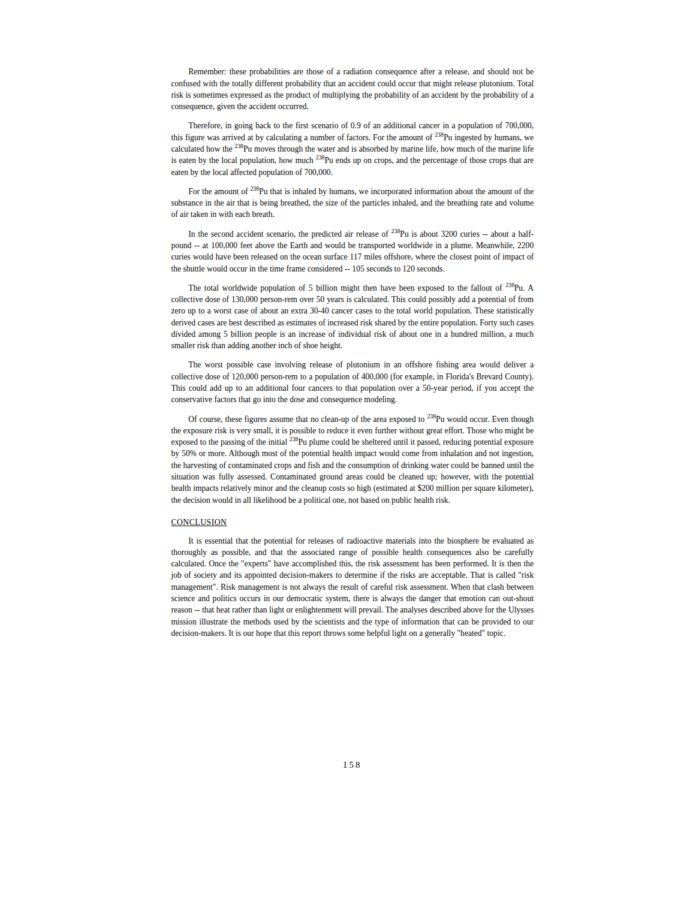Remember: these probabilities are those of a radiation consequence after a release, and should not be confused with the totally different probability that an accident could occur that might release plutonium. Total risk is sometimes expressed as the product of multiplying the probability of an accident by the probability of a consequence, given the accident occurred.
Therefore, in going back to the first scenario of 0.9 of an additional cancer in a population of 700,000, this figure was arrived at by calculating a number of factors. For the amount of 238Pu ingested by humans, we calculated how the 238Pu moves through the water and is absorbed by marine life, how much of the marine life is eaten by the local population, how much 238Pu ends up on crops, and the percentage of those crops that are eaten by the local affected population of 700,000.
For the amount of 238Pu that is inhaled by humans, we incorporated information about the amount of the substance in the air that is being breathed, the size of the particles inhaled, and the breathing rate and volume of air taken in with each breath.
In the second accident scenario, the predicted air release of 238Pu is about 3200 curies -- about a half-pound -- at 100,000 feet above the Earth and would be transported worldwide in a plume. Meanwhile, 2200 curies would have been released on the ocean surface 117 miles offshore, where the closest point of impact of the shuttle would occur in the time frame considered -- 105 seconds to 120 seconds.
The total worldwide population of 5 billion might then have been exposed to the fallout of 238Pu. A collective dose of 130,000 person-rem over 50 years is calculated. This could possibly add a potential of from zero up to a worst case of about an extra 30-40 cancer cases to the total world population. These statistically derived cases are best described as estimates of increased risk shared by the entire population. Forty such cases divided among 5 billion people is an increase of individual risk of about one in a hundred million, a much smaller risk than adding another inch of shoe height.
The worst possible case involving release of plutonium in an offshore fishing area would deliver a collective dose of 120,000 person-rem to a population of 400,000 (for example, in Florida's Brevard County). This could add up to an additional four cancers to that population over a 50-year period, if you accept the conservative factors that go into the dose and consequence modeling.
Of course, these figures assume that no clean-up of the area exposed to 238Pu would occur. Even though the exposure risk is very small, it is possible to reduce it even further without great effort. Those who might be exposed to the passing of the initial 238Pu plume could be sheltered until it passed, reducing potential exposure by 50% or more. Although most of the potential health impact would come from inhalation and not ingestion, the harvesting of contaminated crops and fish and the consumption of drinking water could be banned until the situation was fully assessed. Contaminated ground areas could be cleaned up; however, with the potential health impacts relatively minor and the cleanup costs so high (estimated at $200 million per square kilometer), the decision would in all likelihood be a political one, not based on public health risk.
CONCLUSION
It is essential that the potential for releases of radioactive materials into the biosphere be evaluated as thoroughly as possible, and that the associated range of possible health consequences also be carefully calculated. Once the "experts" have accomplished this, the risk assessment has been performed. It is then the job of society and its appointed decision-makers to determine if the risks are acceptable. That is called "risk management". Risk management is not always the result of careful risk assessment. When that clash between science and politics occurs in our democratic system, there is always the danger that emotion can out-shout reason -- that heat rather than light or enlightenment will prevail. The analyses described above for the Ulysses mission illustrate the methods used by the scientists and the type of information that can be provided to our decision-makers. It is our hope that this report throws some helpful light on a generally "heated" topic.
158